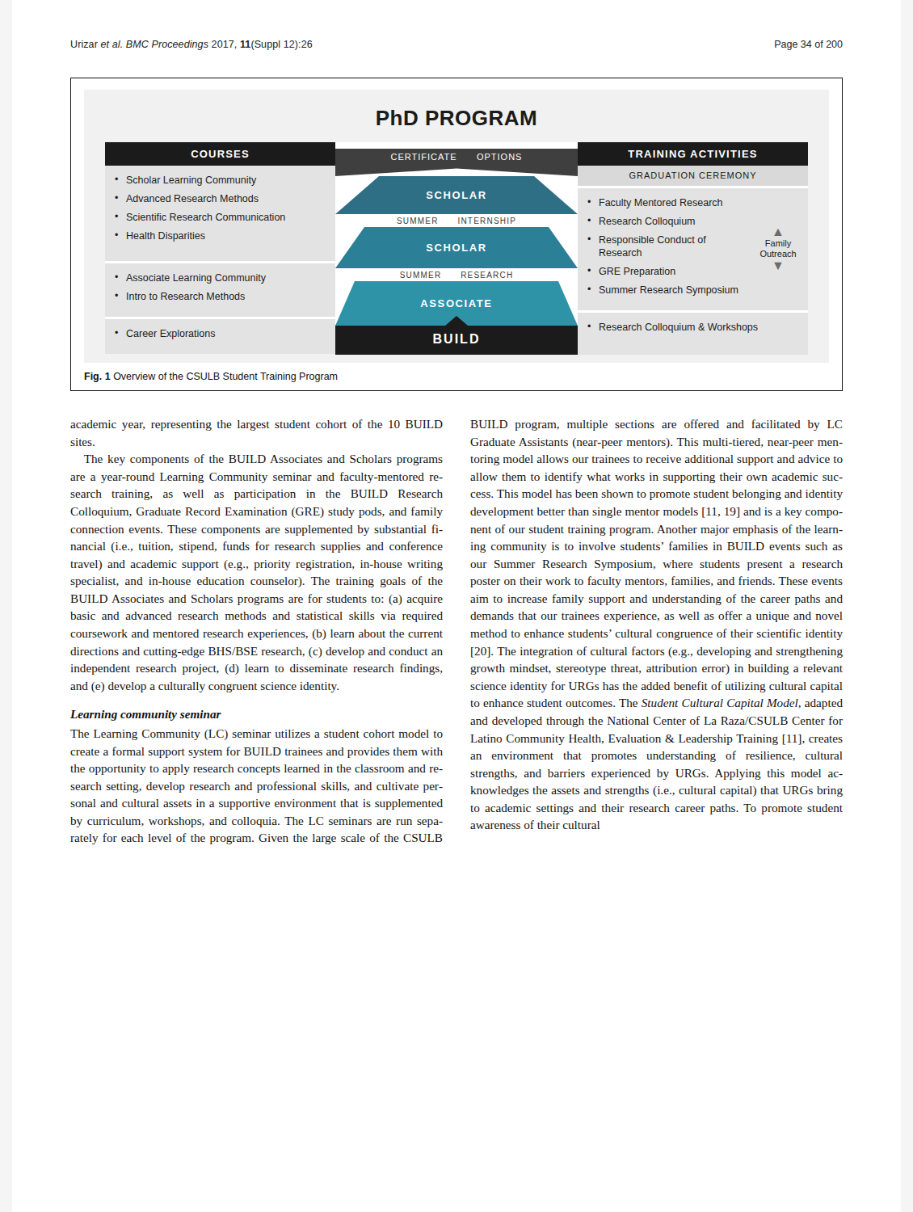Urizar et al. BMC Proceedings 2017, 11(Suppl 12):26
Page 34 of 200
PhD PROGRAM
COURSES
Scholar Learning Community
Advanced Research Methods
Scientific Research Communication
Health Disparities
Associate Learning Community
Intro to Research Methods
Career Explorations
CERTIFICATE OPTIONS
SCHOLAR
SUMMER INTERNSHIP
SCHOLAR
SUMMER RESEARCH
ASSOCIATE
BUILD
TRAINING ACTIVITIES
GRADUATION CEREMONY
Faculty Mentored Research
Research Colloquium
Responsible Conduct of Research
GRE Preparation
Summer Research Symposium
▲
Family
Outreach
▼
Research Colloquium & Workshops
Fig. 1 Overview of the CSULB Student Training Program
academic year, representing the largest student cohort of the 10 BUILD sites.
The key components of the BUILD Associates and Scholars programs are a year-round Learning Community seminar and faculty-mentored research training, as well as participation in the BUILD Research Colloquium, Graduate Record Examination (GRE) study pods, and family connection events. These components are supplemented by substantial financial (i.e., tuition, stipend, funds for research supplies and conference travel) and academic support (e.g., priority registration, in-house writing specialist, and in-house education counselor). The training goals of the BUILD Associates and Scholars programs are for students to: (a) acquire basic and advanced research methods and statistical skills via required coursework and mentored research experiences, (b) learn about the current directions and cutting-edge BHS/BSE research, (c) develop and conduct an independent research project, (d) learn to disseminate research findings, and (e) develop a culturally congruent science identity.
Learning community seminar
The Learning Community (LC) seminar utilizes a student cohort model to create a formal support system for BUILD trainees and provides them with the opportunity to apply research concepts learned in the classroom and research setting, develop research and professional skills, and cultivate personal and cultural assets in a supportive environment that is supplemented by curriculum, workshops, and colloquia. The LC seminars are run separately for each level of the program. Given the large scale of the CSULB BUILD program, multiple sections are offered and facilitated by LC Graduate Assistants (near-peer mentors). This multi-tiered, near-peer mentoring model allows our trainees to receive additional support and advice to allow them to identify what works in supporting their own academic success. This model has been shown to promote student belonging and identity development better than single mentor models [11, 19] and is a key component of our student training program. Another major emphasis of the learning community is to involve students’ families in BUILD events such as our Summer Research Symposium, where students present a research poster on their work to faculty mentors, families, and friends. These events aim to increase family support and understanding of the career paths and demands that our trainees experience, as well as offer a unique and novel method to enhance students’ cultural congruence of their scientific identity [20]. The integration of cultural factors (e.g., developing and strengthening growth mindset, stereotype threat, attribution error) in building a relevant science identity for URGs has the added benefit of utilizing cultural capital to enhance student outcomes. The Student Cultural Capital Model, adapted and developed through the National Center of La Raza/CSULB Center for Latino Community Health, Evaluation & Leadership Training [11], creates an environment that promotes understanding of resilience, cultural strengths, and barriers experienced by URGs. Applying this model acknowledges the assets and strengths (i.e., cultural capital) that URGs bring to academic settings and their research career paths. To promote student awareness of their cultural